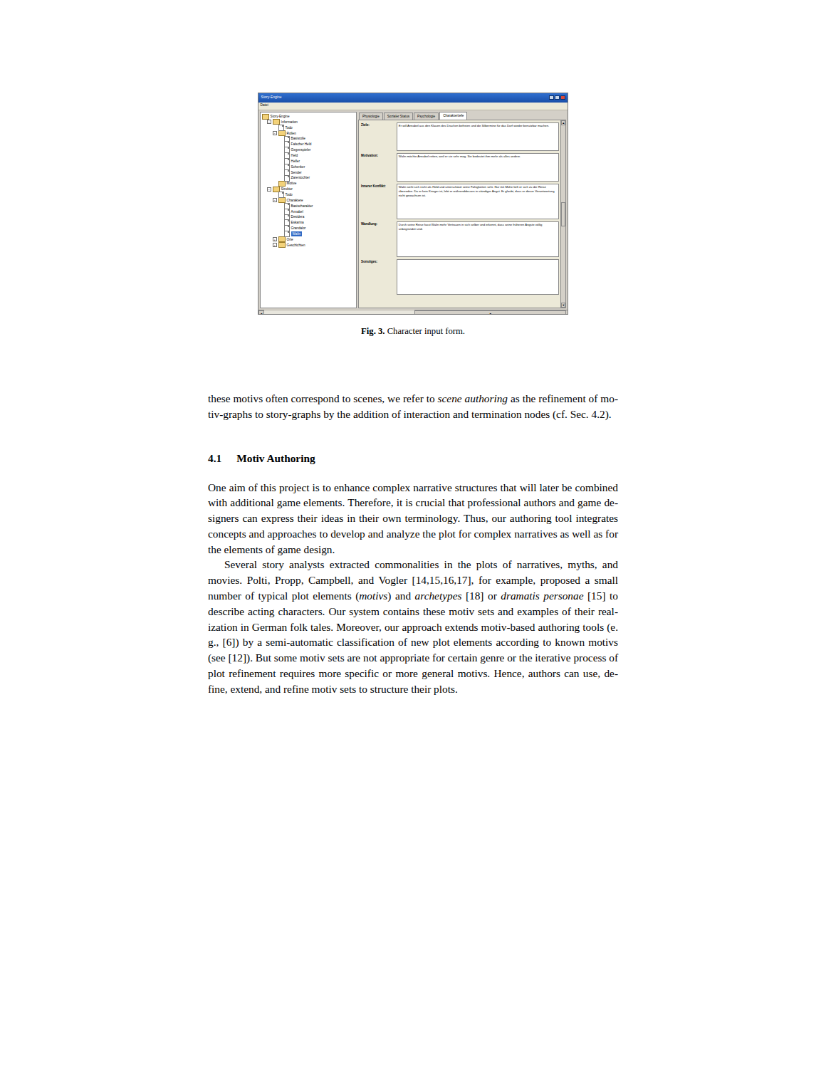Story-Engine
Datei
Story-Engine
− Information
Todo
− Rollen
Basisrolle
Falscher Held
Gegenspieler
Held
Helfer
Schenker
Sender
Zarentochter
Motive
− Struktur
Todo
− Charaktere
Basischarakter
Annabel
Desidera
Eskarina
Grandalor
Walin
+ Orte
+ Geschichten
Physiologie
Sozialer Status
Psychologie
Charaktertiefe
Ziele:
Er will Annabel aus den Klauen des Drachen befreien und die Silbermine für das Dorf wieder benutzbar machen.
Motivation:
Walin möchte Annabel retten, weil er sie sehr mag. Sie bedeutet ihm mehr als alles andere.
Innerer Konflikt:
Walin sieht sich nicht als Held und unterschätzt seine Fähigkeiten sehr. Nur mit Mühe ließ er sich zu der Reise überreden. Da er kein Krieger ist, lebt er währenddessen in ständiger Angst. Er glaubt, dass er dieser Verantwortung nicht gewachsen ist.
Wandlung:
Durch seine Reise fasst Walin mehr Vertrauen in sich selber und erkennt, dass seine früheren Ängste völlig unbegründet sind.
Sonstiges:
▲
▼
◄
►
Fig. 3. Character input form.
these motivs often correspond to scenes, we refer to scene authoring as the refinement of motiv-graphs to story-graphs by the addition of interaction and termination nodes (cf. Sec. 4.2).
4.1 Motiv Authoring
One aim of this project is to enhance complex narrative structures that will later be combined with additional game elements. Therefore, it is crucial that professional authors and game designers can express their ideas in their own terminology. Thus, our authoring tool integrates concepts and approaches to develop and analyze the plot for complex narratives as well as for the elements of game design.
Several story analysts extracted commonalities in the plots of narratives, myths, and movies. Polti, Propp, Campbell, and Vogler [14,15,16,17], for example, proposed a small number of typical plot elements (motivs) and archetypes [18] or dramatis personae [15] to describe acting characters. Our system contains these motiv sets and examples of their realization in German folk tales. Moreover, our approach extends motiv-based authoring tools (e. g., [6]) by a semi-automatic classification of new plot elements according to known motivs (see [12]). But some motiv sets are not appropriate for certain genre or the iterative process of plot refinement requires more specific or more general motivs. Hence, authors can use, define, extend, and refine motiv sets to structure their plots.